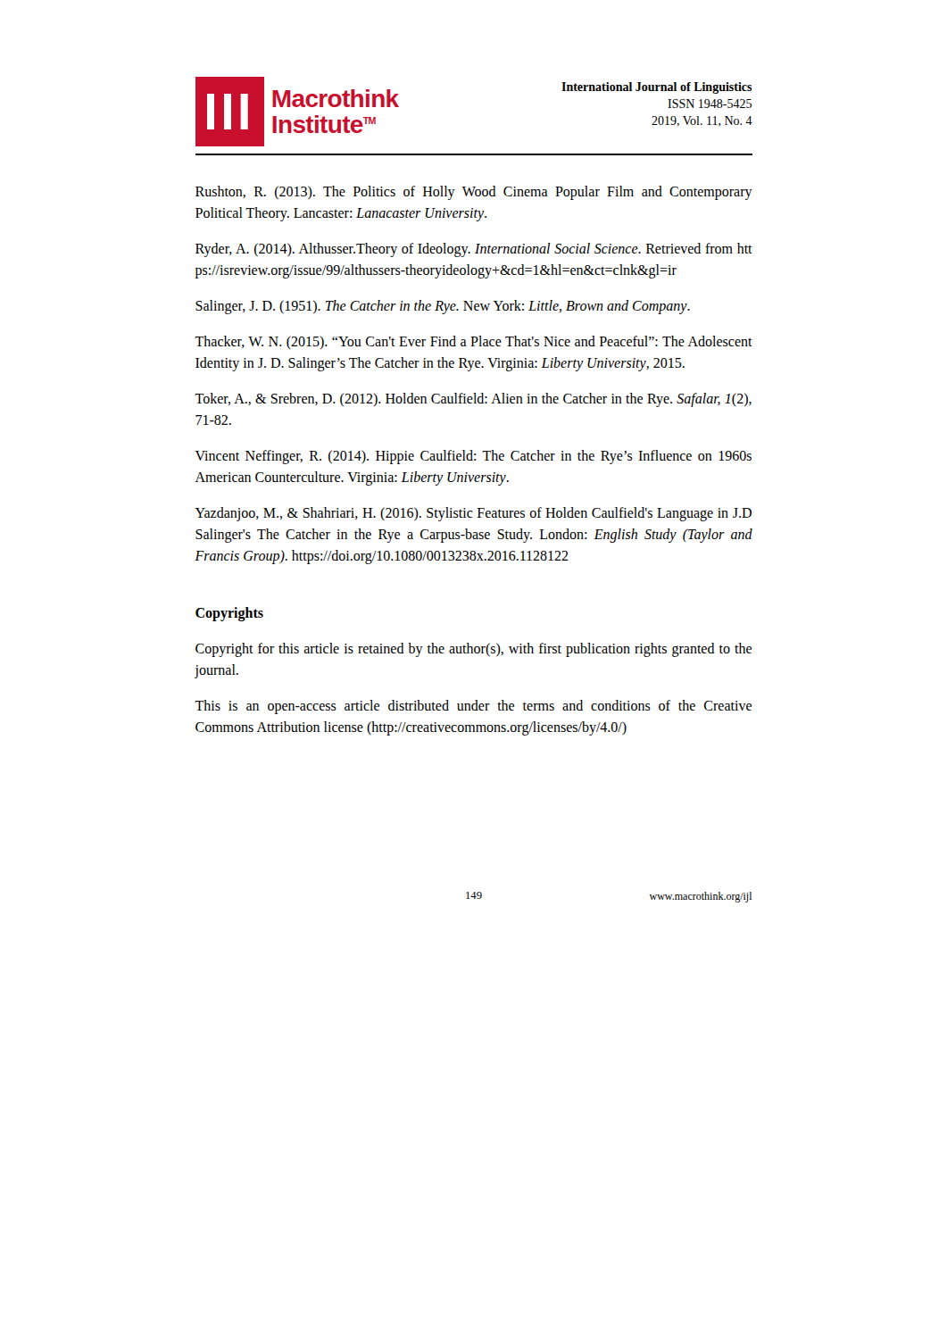Macrothink
InstituteTM
International Journal of Linguistics
ISSN 1948-5425
2019, Vol. 11, No. 4
Rushton, R. (2013). The Politics of Holly Wood Cinema Popular Film and Contemporary Political Theory. Lancaster: Lanacaster University.
Ryder, A. (2014). Althusser.Theory of Ideology. International Social Science. Retrieved from https://isreview.org/issue/99/althussers-theoryideology+&cd=1&hl=en&ct=clnk&gl=ir
Salinger, J. D. (1951). The Catcher in the Rye. New York: Little, Brown and Company.
Thacker, W. N. (2015). “You Can't Ever Find a Place That's Nice and Peaceful”: The Adolescent Identity in J. D. Salinger’s The Catcher in the Rye. Virginia: Liberty University, 2015.
Toker, A., & Srebren, D. (2012). Holden Caulfield: Alien in the Catcher in the Rye. Safalar, 1(2), 71-82.
Vincent Neffinger, R. (2014). Hippie Caulfield: The Catcher in the Rye’s Influence on 1960s American Counterculture. Virginia: Liberty University.
Yazdanjoo, M., & Shahriari, H. (2016). Stylistic Features of Holden Caulfield's Language in J.D Salinger's The Catcher in the Rye a Carpus-base Study. London: English Study (Taylor and Francis Group). https://doi.org/10.1080/0013238x.2016.1128122
Copyrights
Copyright for this article is retained by the author(s), with first publication rights granted to the journal.
This is an open-access article distributed under the terms and conditions of the Creative Commons Attribution license (http://creativecommons.org/licenses/by/4.0/)
149
www.macrothink.org/ijl